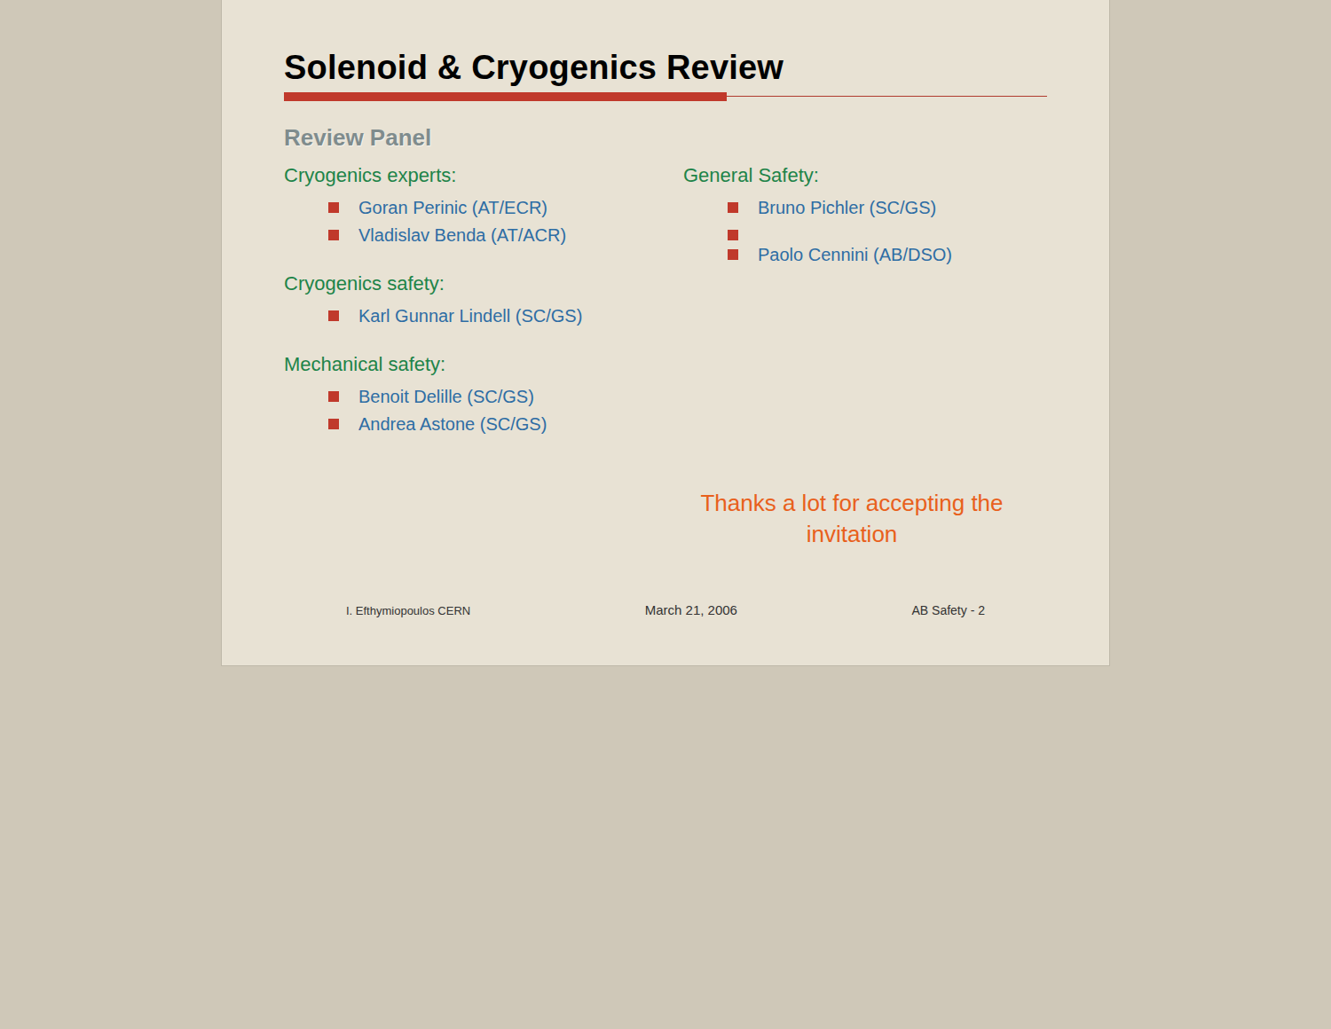Solenoid & Cryogenics Review
Review Panel
Cryogenics experts:
Goran Perinic (AT/ECR)
Vladislav Benda (AT/ACR)
Cryogenics safety:
Karl Gunnar Lindell (SC/GS)
Mechanical safety:
Benoit Delille (SC/GS)
Andrea Astone (SC/GS)
General Safety:
Bruno Pichler (SC/GS)
Paolo Cennini (AB/DSO)
Thanks a lot for accepting the invitation
I. Efthymiopoulos CERN
March 21, 2006
AB Safety - 2